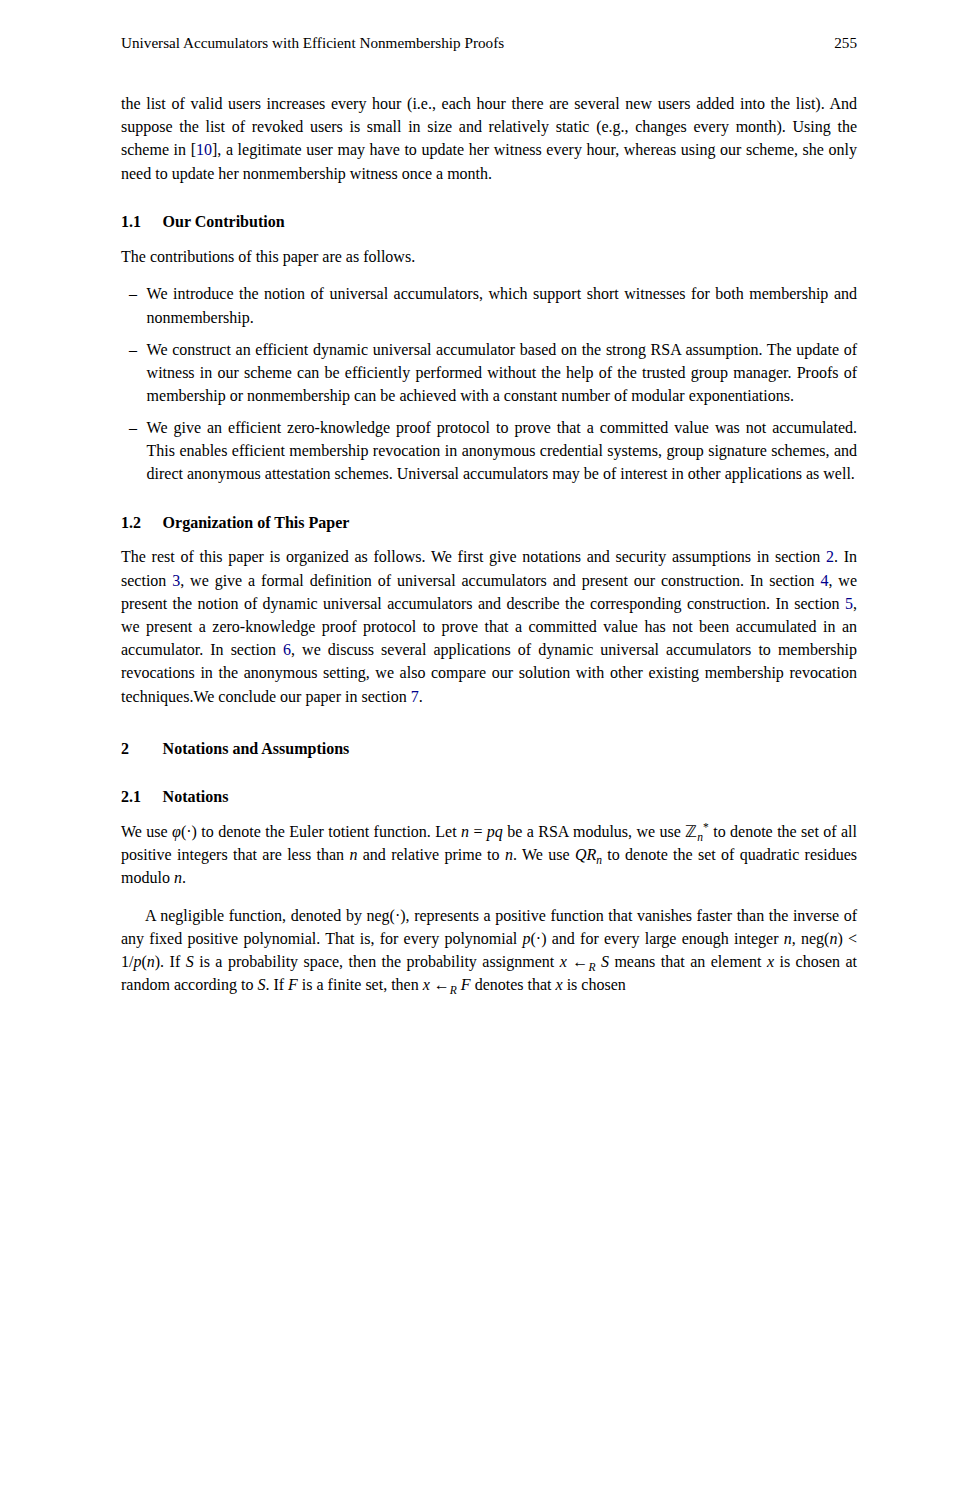Universal Accumulators with Efficient Nonmembership Proofs 255
the list of valid users increases every hour (i.e., each hour there are several new users added into the list). And suppose the list of revoked users is small in size and relatively static (e.g., changes every month). Using the scheme in [10], a legitimate user may have to update her witness every hour, whereas using our scheme, she only need to update her nonmembership witness once a month.
1.1 Our Contribution
The contributions of this paper are as follows.
We introduce the notion of universal accumulators, which support short witnesses for both membership and nonmembership.
We construct an efficient dynamic universal accumulator based on the strong RSA assumption. The update of witness in our scheme can be efficiently performed without the help of the trusted group manager. Proofs of membership or nonmembership can be achieved with a constant number of modular exponentiations.
We give an efficient zero-knowledge proof protocol to prove that a committed value was not accumulated. This enables efficient membership revocation in anonymous credential systems, group signature schemes, and direct anonymous attestation schemes. Universal accumulators may be of interest in other applications as well.
1.2 Organization of This Paper
The rest of this paper is organized as follows. We first give notations and security assumptions in section 2. In section 3, we give a formal definition of universal accumulators and present our construction. In section 4, we present the notion of dynamic universal accumulators and describe the corresponding construction. In section 5, we present a zero-knowledge proof protocol to prove that a committed value has not been accumulated in an accumulator. In section 6, we discuss several applications of dynamic universal accumulators to membership revocations in the anonymous setting, we also compare our solution with other existing membership revocation techniques.We conclude our paper in section 7.
2 Notations and Assumptions
2.1 Notations
We use φ(·) to denote the Euler totient function. Let n = pq be a RSA modulus, we use ℤn* to denote the set of all positive integers that are less than n and relative prime to n. We use QRn to denote the set of quadratic residues modulo n.
A negligible function, denoted by neg(·), represents a positive function that vanishes faster than the inverse of any fixed positive polynomial. That is, for every polynomial p(·) and for every large enough integer n, neg(n) < 1/p(n). If S is a probability space, then the probability assignment x ←R S means that an element x is chosen at random according to S. If F is a finite set, then x ←R F denotes that x is chosen